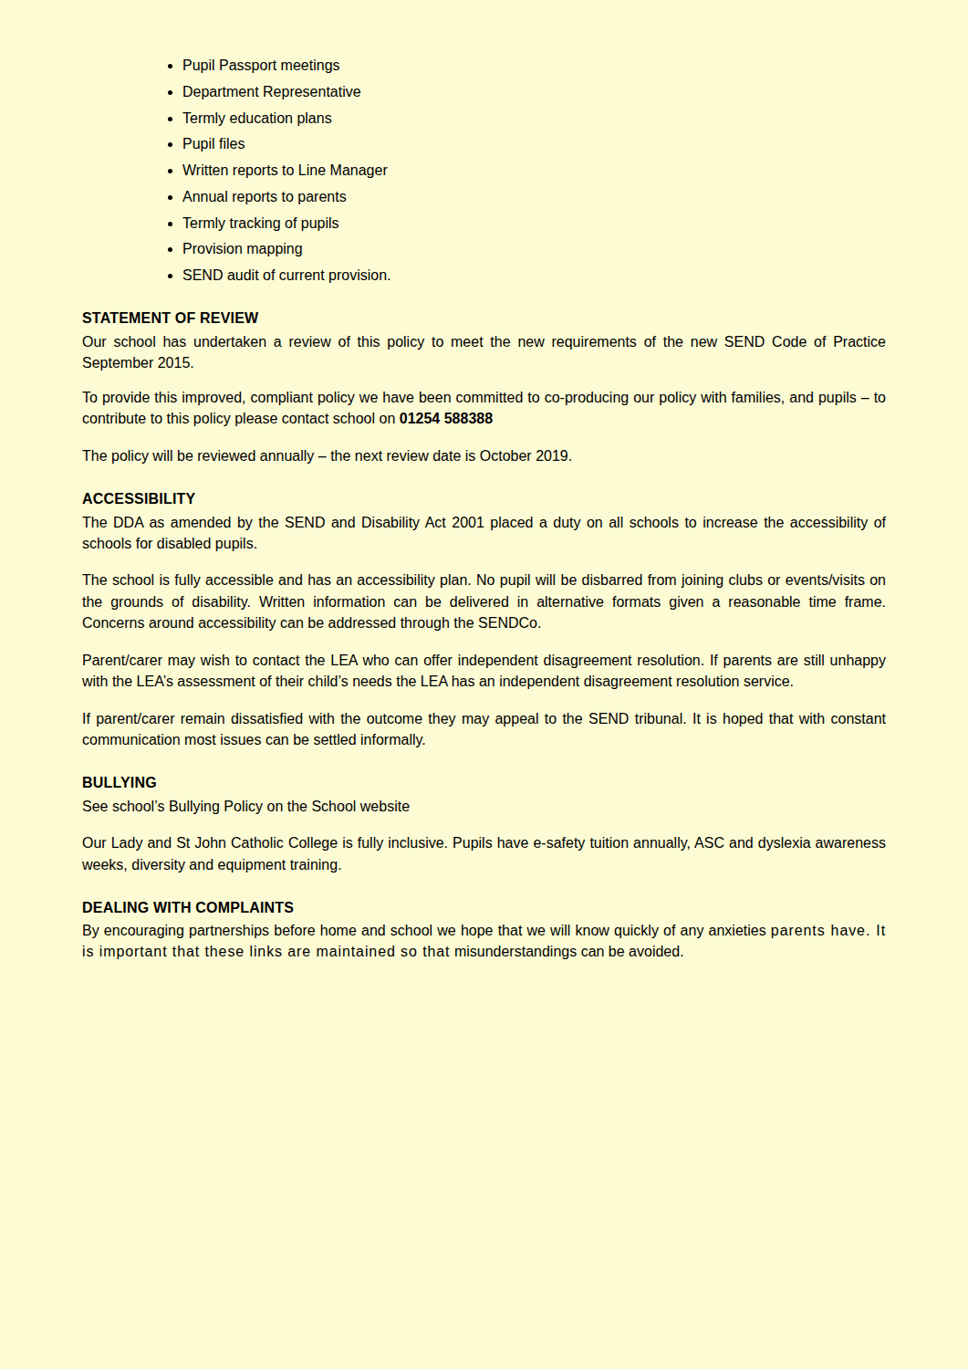Pupil Passport meetings
Department Representative
Termly education plans
Pupil files
Written reports to Line Manager
Annual reports to parents
Termly tracking of pupils
Provision mapping
SEND audit of current provision.
Statement of Review
Our school has undertaken a review of this policy to meet the new requirements of the new SEND Code of Practice September 2015.
To provide this improved, compliant policy we have been committed to co-producing our policy with families, and pupils – to contribute to this policy please contact school on 01254 588388
The policy will be reviewed annually – the next review date is October 2019.
Accessibility
The DDA as amended by the SEND and Disability Act 2001 placed a duty on all schools to increase the accessibility of schools for disabled pupils.
The school is fully accessible and has an accessibility plan. No pupil will be disbarred from joining clubs or events/visits on the grounds of disability. Written information can be delivered in alternative formats given a reasonable time frame. Concerns around accessibility can be addressed through the SENDCo.
Parent/carer may wish to contact the LEA who can offer independent disagreement resolution. If parents are still unhappy with the LEA’s assessment of their child’s needs the LEA has an independent disagreement resolution service.
If parent/carer remain dissatisfied with the outcome they may appeal to the SEND tribunal. It is hoped that with constant communication most issues can be settled informally.
Bullying
See school’s Bullying Policy on the School website
Our Lady and St John Catholic College is fully inclusive. Pupils have e-safety tuition annually, ASC and dyslexia awareness weeks, diversity and equipment training.
Dealing with Complaints
By encouraging partnerships before home and school we hope that we will know quickly of any anxieties parents have. It is important that these links are maintained so that misunderstandings can be avoided.